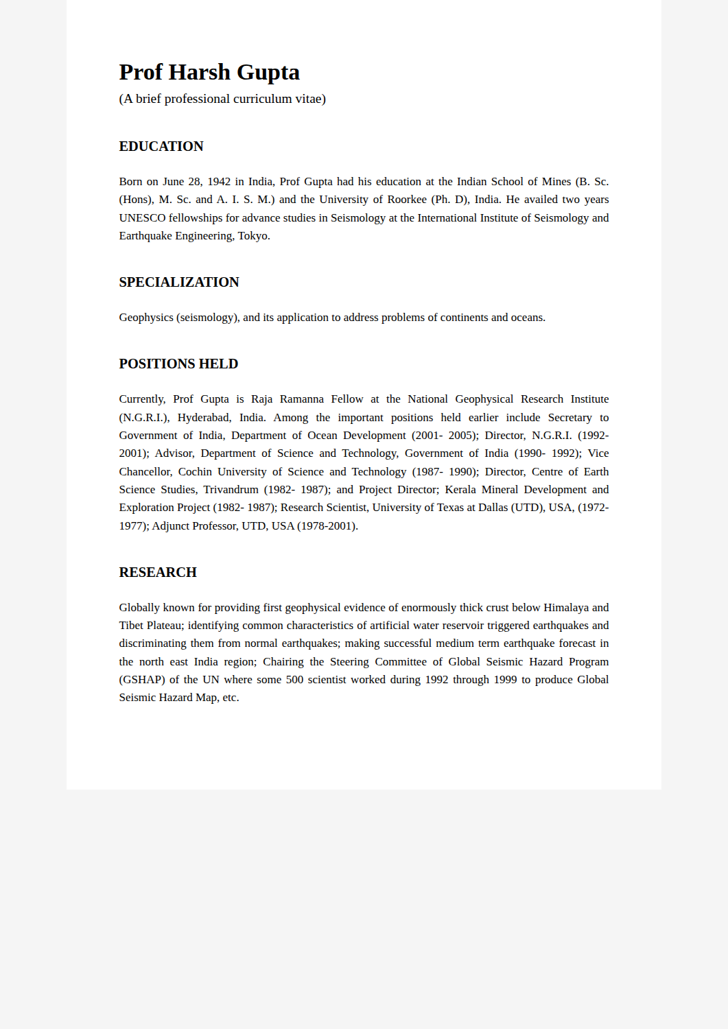Prof Harsh Gupta
(A brief professional curriculum vitae)
Education
Born on June 28, 1942 in India, Prof Gupta had his education at the Indian School of Mines (B. Sc.(Hons), M. Sc. and A. I. S. M.) and the University of Roorkee (Ph. D), India. He availed two years UNESCO fellowships for advance studies in Seismology at the International Institute of Seismology and Earthquake Engineering, Tokyo.
Specialization
Geophysics (seismology), and its application to address problems of continents and oceans.
Positions Held
Currently, Prof Gupta is Raja Ramanna Fellow at the National Geophysical Research Institute (N.G.R.I.), Hyderabad, India. Among the important positions held earlier include Secretary to Government of India, Department of Ocean Development (2001- 2005); Director, N.G.R.I. (1992- 2001); Advisor, Department of Science and Technology, Government of India (1990- 1992); Vice Chancellor, Cochin University of Science and Technology (1987- 1990); Director, Centre of Earth Science Studies, Trivandrum (1982- 1987); and Project Director; Kerala Mineral Development and Exploration Project (1982- 1987); Research Scientist, University of Texas at Dallas (UTD), USA, (1972-1977); Adjunct Professor, UTD, USA (1978-2001).
Research
Globally known for providing first geophysical evidence of enormously thick crust below Himalaya and Tibet Plateau; identifying common characteristics of artificial water reservoir triggered earthquakes and discriminating them from normal earthquakes; making successful medium term earthquake forecast in the north east India region; Chairing the Steering Committee of Global Seismic Hazard Program (GSHAP) of the UN where some 500 scientist worked during 1992 through 1999 to produce Global Seismic Hazard Map, etc.